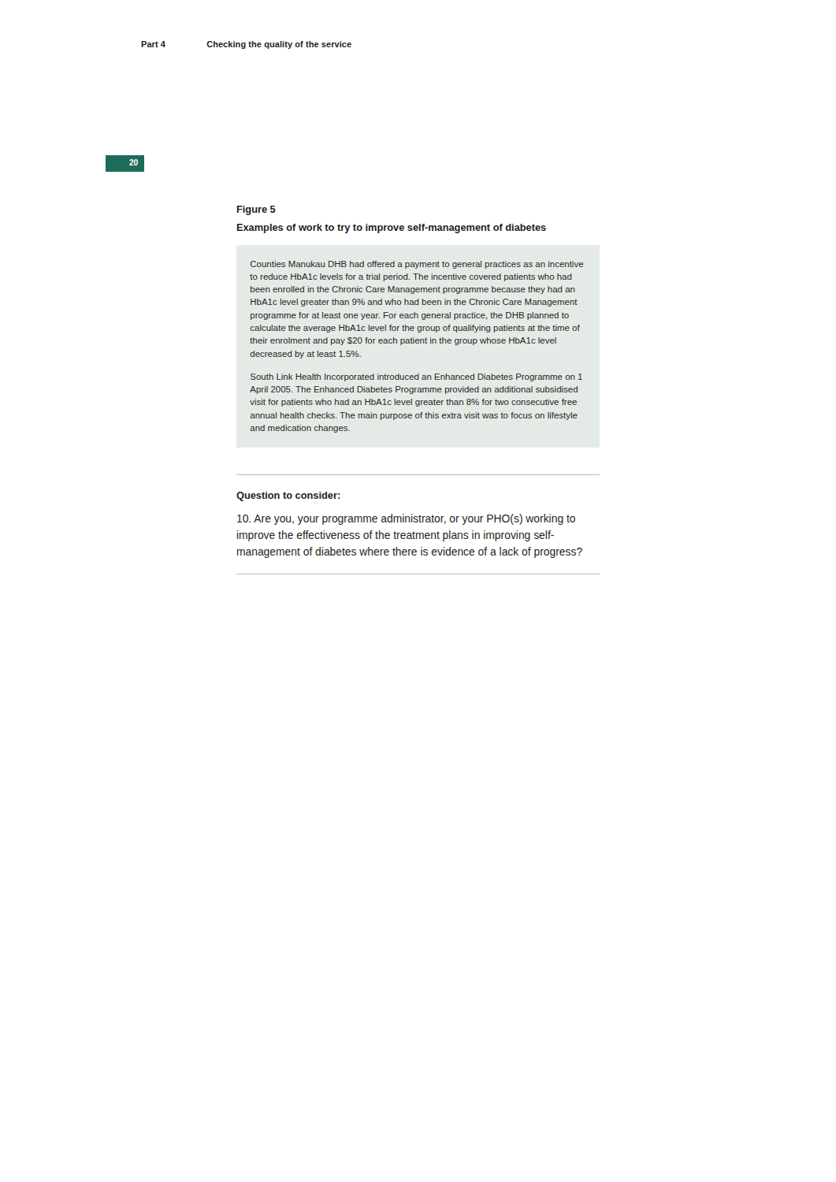Part 4 Checking the quality of the service
20
Figure 5
Examples of work to try to improve self-management of diabetes
Counties Manukau DHB had offered a payment to general practices as an incentive to reduce HbA1c levels for a trial period. The incentive covered patients who had been enrolled in the Chronic Care Management programme because they had an HbA1c level greater than 9% and who had been in the Chronic Care Management programme for at least one year. For each general practice, the DHB planned to calculate the average HbA1c level for the group of qualifying patients at the time of their enrolment and pay $20 for each patient in the group whose HbA1c level decreased by at least 1.5%.
South Link Health Incorporated introduced an Enhanced Diabetes Programme on 1 April 2005. The Enhanced Diabetes Programme provided an additional subsidised visit for patients who had an HbA1c level greater than 8% for two consecutive free annual health checks. The main purpose of this extra visit was to focus on lifestyle and medication changes.
Question to consider:
10. Are you, your programme administrator, or your PHO(s) working to improve the effectiveness of the treatment plans in improving self-management of diabetes where there is evidence of a lack of progress?